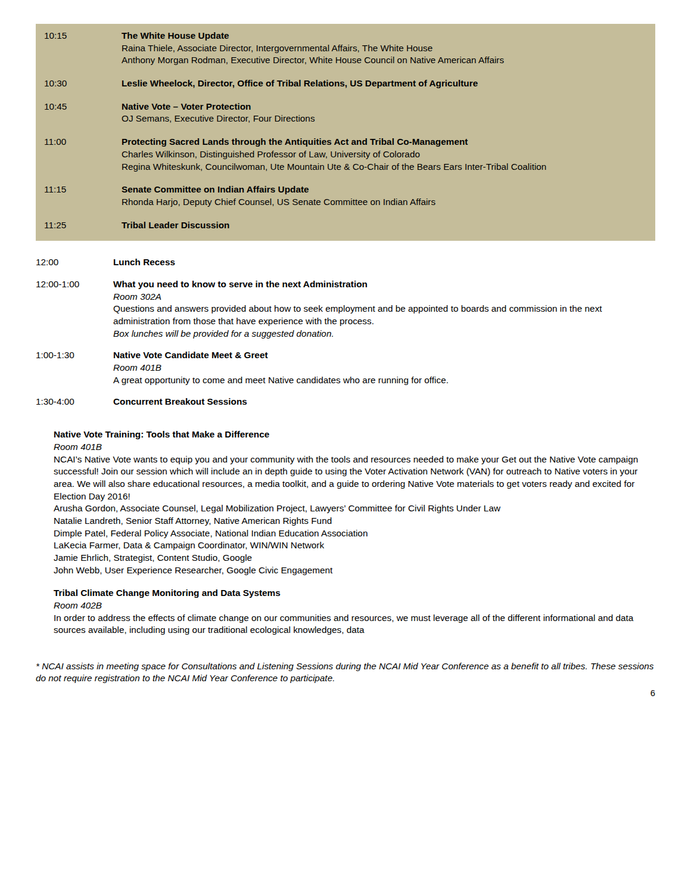| 10:15 | The White House Update Raina Thiele, Associate Director, Intergovernmental Affairs, The White House Anthony Morgan Rodman, Executive Director, White House Council on Native American Affairs |
| 10:30 | Leslie Wheelock, Director, Office of Tribal Relations, US Department of Agriculture |
| 10:45 | Native Vote – Voter Protection OJ Semans, Executive Director, Four Directions |
| 11:00 | Protecting Sacred Lands through the Antiquities Act and Tribal Co-Management Charles Wilkinson, Distinguished Professor of Law, University of Colorado Regina Whiteskunk, Councilwoman, Ute Mountain Ute & Co-Chair of the Bears Ears Inter-Tribal Coalition |
| 11:15 | Senate Committee on Indian Affairs Update Rhonda Harjo, Deputy Chief Counsel, US Senate Committee on Indian Affairs |
| 11:25 | Tribal Leader Discussion |
| 12:00 | Lunch Recess |
| 12:00-1:00 | What you need to know to serve in the next Administration Room 302A Questions and answers provided about how to seek employment and be appointed to boards and commission in the next administration from those that have experience with the process. Box lunches will be provided for a suggested donation. |
| 1:00-1:30 | Native Vote Candidate Meet & Greet Room 401B A great opportunity to come and meet Native candidates who are running for office. |
| 1:30-4:00 | Concurrent Breakout Sessions |
Native Vote Training: Tools that Make a Difference
Room 401B
NCAI’s Native Vote wants to equip you and your community with the tools and resources needed to make your Get out the Native Vote campaign successful! Join our session which will include an in depth guide to using the Voter Activation Network (VAN) for outreach to Native voters in your area. We will also share educational resources, a media toolkit, and a guide to ordering Native Vote materials to get voters ready and excited for Election Day 2016!
Arusha Gordon, Associate Counsel, Legal Mobilization Project, Lawyers’ Committee for Civil Rights Under Law
Natalie Landreth, Senior Staff Attorney, Native American Rights Fund
Dimple Patel, Federal Policy Associate, National Indian Education Association
LaKecia Farmer, Data & Campaign Coordinator, WIN/WIN Network
Jamie Ehrlich, Strategist, Content Studio, Google
John Webb, User Experience Researcher, Google Civic Engagement
Tribal Climate Change Monitoring and Data Systems
Room 402B
In order to address the effects of climate change on our communities and resources, we must leverage all of the different informational and data sources available, including using our traditional ecological knowledges, data
* NCAI assists in meeting space for Consultations and Listening Sessions during the NCAI Mid Year Conference as a benefit to all tribes. These sessions do not require registration to the NCAI Mid Year Conference to participate.
6